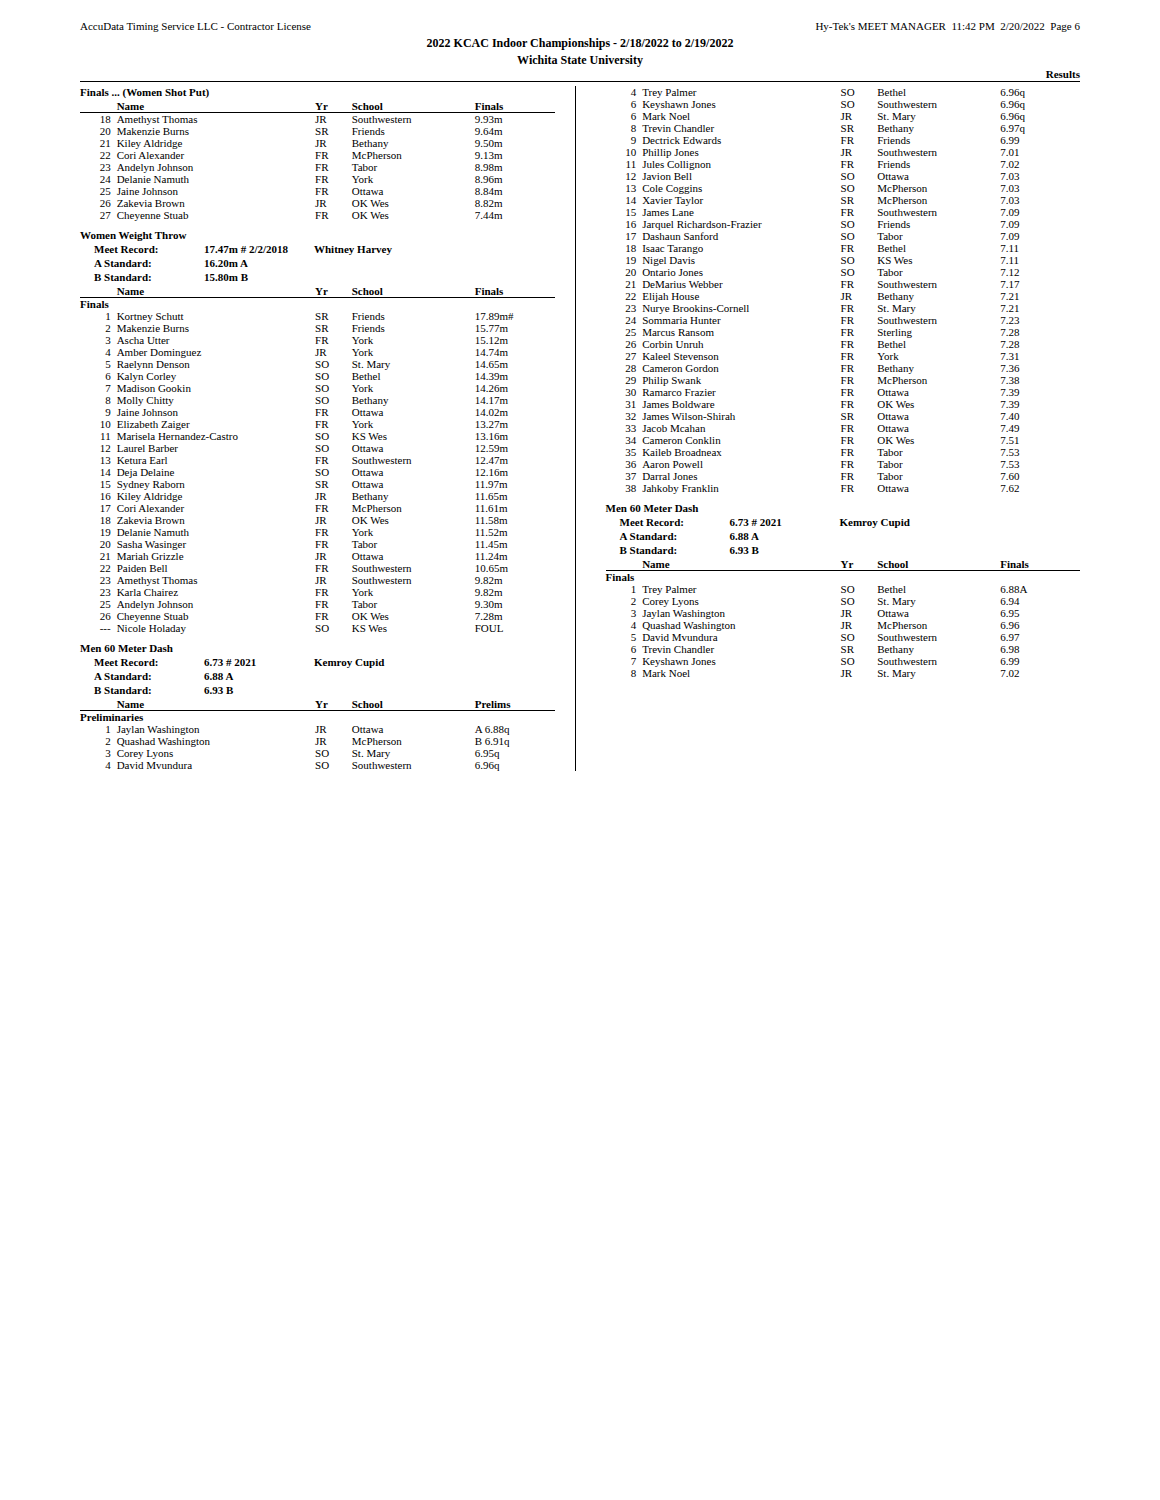AccuData Timing Service LLC - Contractor License
Hy-Tek's MEET MANAGER 11:42 PM 2/20/2022 Page 6
2022 KCAC Indoor Championships - 2/18/2022 to 2/19/2022
Wichita State University
Results
Finals ... (Women Shot Put)
| | Name | Yr | School | Finals |
| --- | --- | --- | --- | --- |
| 18 | Amethyst Thomas | JR | Southwestern | 9.93m |
| 20 | Makenzie Burns | SR | Friends | 9.64m |
| 21 | Kiley Aldridge | JR | Bethany | 9.50m |
| 22 | Cori Alexander | FR | McPherson | 9.13m |
| 23 | Andelyn Johnson | FR | Tabor | 8.98m |
| 24 | Delanie Namuth | FR | York | 8.96m |
| 25 | Jaine Johnson | FR | Ottawa | 8.84m |
| 26 | Zakevia Brown | JR | OK Wes | 8.82m |
| 27 | Cheyenne Stuab | FR | OK Wes | 7.44m |
Women Weight Throw
Meet Record: 17.47m # 2/2/2018 Whitney Harvey
A Standard: 16.20m A
B Standard: 15.80m B
| | Name | Yr | School | Finals |
| --- | --- | --- | --- | --- |
| Finals |
| 1 | Kortney Schutt | SR | Friends | 17.89m# |
| 2 | Makenzie Burns | SR | Friends | 15.77m |
| 3 | Ascha Utter | FR | York | 15.12m |
| 4 | Amber Dominguez | JR | York | 14.74m |
| 5 | Raelynn Denson | SO | St. Mary | 14.65m |
| 6 | Kalyn Corley | SO | Bethel | 14.39m |
| 7 | Madison Gookin | SO | York | 14.26m |
| 8 | Molly Chitty | SO | Bethany | 14.17m |
| 9 | Jaine Johnson | FR | Ottawa | 14.02m |
| 10 | Elizabeth Zaiger | FR | York | 13.27m |
| 11 | Marisela Hernandez-Castro | SO | KS Wes | 13.16m |
| 12 | Laurel Barber | SO | Ottawa | 12.59m |
| 13 | Ketura Earl | FR | Southwestern | 12.47m |
| 14 | Deja Delaine | SO | Ottawa | 12.16m |
| 15 | Sydney Raborn | SR | Ottawa | 11.97m |
| 16 | Kiley Aldridge | JR | Bethany | 11.65m |
| 17 | Cori Alexander | FR | McPherson | 11.61m |
| 18 | Zakevia Brown | JR | OK Wes | 11.58m |
| 19 | Delanie Namuth | FR | York | 11.52m |
| 20 | Sasha Wasinger | FR | Tabor | 11.45m |
| 21 | Mariah Grizzle | JR | Ottawa | 11.24m |
| 22 | Paiden Bell | FR | Southwestern | 10.65m |
| 23 | Amethyst Thomas | JR | Southwestern | 9.82m |
| 23 | Karla Chairez | FR | York | 9.82m |
| 25 | Andelyn Johnson | FR | Tabor | 9.30m |
| 26 | Cheyenne Stuab | FR | OK Wes | 7.28m |
| --- | Nicole Holaday | SO | KS Wes | FOUL |
Men 60 Meter Dash
Meet Record: 6.73 # 2021 Kemroy Cupid
A Standard: 6.88 A
B Standard: 6.93 B
| | Name | Yr | School | Prelims |
| --- | --- | --- | --- | --- |
| Preliminaries |
| 1 | Jaylan Washington | JR | Ottawa | A 6.88q |
| 2 | Quashad Washington | JR | McPherson | B 6.91q |
| 3 | Corey Lyons | SO | St. Mary | 6.95q |
| 4 | David Mvundura | SO | Southwestern | 6.96q |
| 4 | Trey Palmer | SO | Bethel | 6.96q |
| 6 | Keyshawn Jones | SO | Southwestern | 6.96q |
| 6 | Mark Noel | JR | St. Mary | 6.96q |
| 8 | Trevin Chandler | SR | Bethany | 6.97q |
| 9 | Dectrick Edwards | FR | Friends | 6.99 |
| 10 | Phillip Jones | JR | Southwestern | 7.01 |
| 11 | Jules Collignon | FR | Friends | 7.02 |
| 12 | Javion Bell | SO | Ottawa | 7.03 |
| 13 | Cole Coggins | SO | McPherson | 7.03 |
| 14 | Xavier Taylor | SR | McPherson | 7.03 |
| 15 | James Lane | FR | Southwestern | 7.09 |
| 16 | Jarquel Richardson-Frazier | SO | Friends | 7.09 |
| 17 | Dashaun Sanford | SO | Tabor | 7.09 |
| 18 | Isaac Tarango | FR | Bethel | 7.11 |
| 19 | Nigel Davis | SO | KS Wes | 7.11 |
| 20 | Ontario Jones | SO | Tabor | 7.12 |
| 21 | DeMarius Webber | FR | Southwestern | 7.17 |
| 22 | Elijah House | JR | Bethany | 7.21 |
| 23 | Nurye Brookins-Cornell | FR | St. Mary | 7.21 |
| 24 | Sommaria Hunter | FR | Southwestern | 7.23 |
| 25 | Marcus Ransom | FR | Sterling | 7.28 |
| 26 | Corbin Unruh | FR | Bethel | 7.28 |
| 27 | Kaleel Stevenson | FR | York | 7.31 |
| 28 | Cameron Gordon | FR | Bethany | 7.36 |
| 29 | Philip Swank | FR | McPherson | 7.38 |
| 30 | Ramarco Frazier | FR | Ottawa | 7.39 |
| 31 | James Boldware | FR | OK Wes | 7.39 |
| 32 | James Wilson-Shirah | SR | Ottawa | 7.40 |
| 33 | Jacob Mcahan | FR | Ottawa | 7.49 |
| 34 | Cameron Conklin | FR | OK Wes | 7.51 |
| 35 | Kaileb Broadneax | FR | Tabor | 7.53 |
| 36 | Aaron Powell | FR | Tabor | 7.53 |
| 37 | Darral Jones | FR | Tabor | 7.60 |
| 38 | Jahkoby Franklin | FR | Ottawa | 7.62 |
Men 60 Meter Dash
Meet Record: 6.73 # 2021 Kemroy Cupid
A Standard: 6.88 A
B Standard: 6.93 B
| | Name | Yr | School | Finals |
| --- | --- | --- | --- | --- |
| Finals |
| 1 | Trey Palmer | SO | Bethel | 6.88A |
| 2 | Corey Lyons | SO | St. Mary | 6.94 |
| 3 | Jaylan Washington | JR | Ottawa | 6.95 |
| 4 | Quashad Washington | JR | McPherson | 6.96 |
| 5 | David Mvundura | SO | Southwestern | 6.97 |
| 6 | Trevin Chandler | SR | Bethany | 6.98 |
| 7 | Keyshawn Jones | SO | Southwestern | 6.99 |
| 8 | Mark Noel | JR | St. Mary | 7.02 |